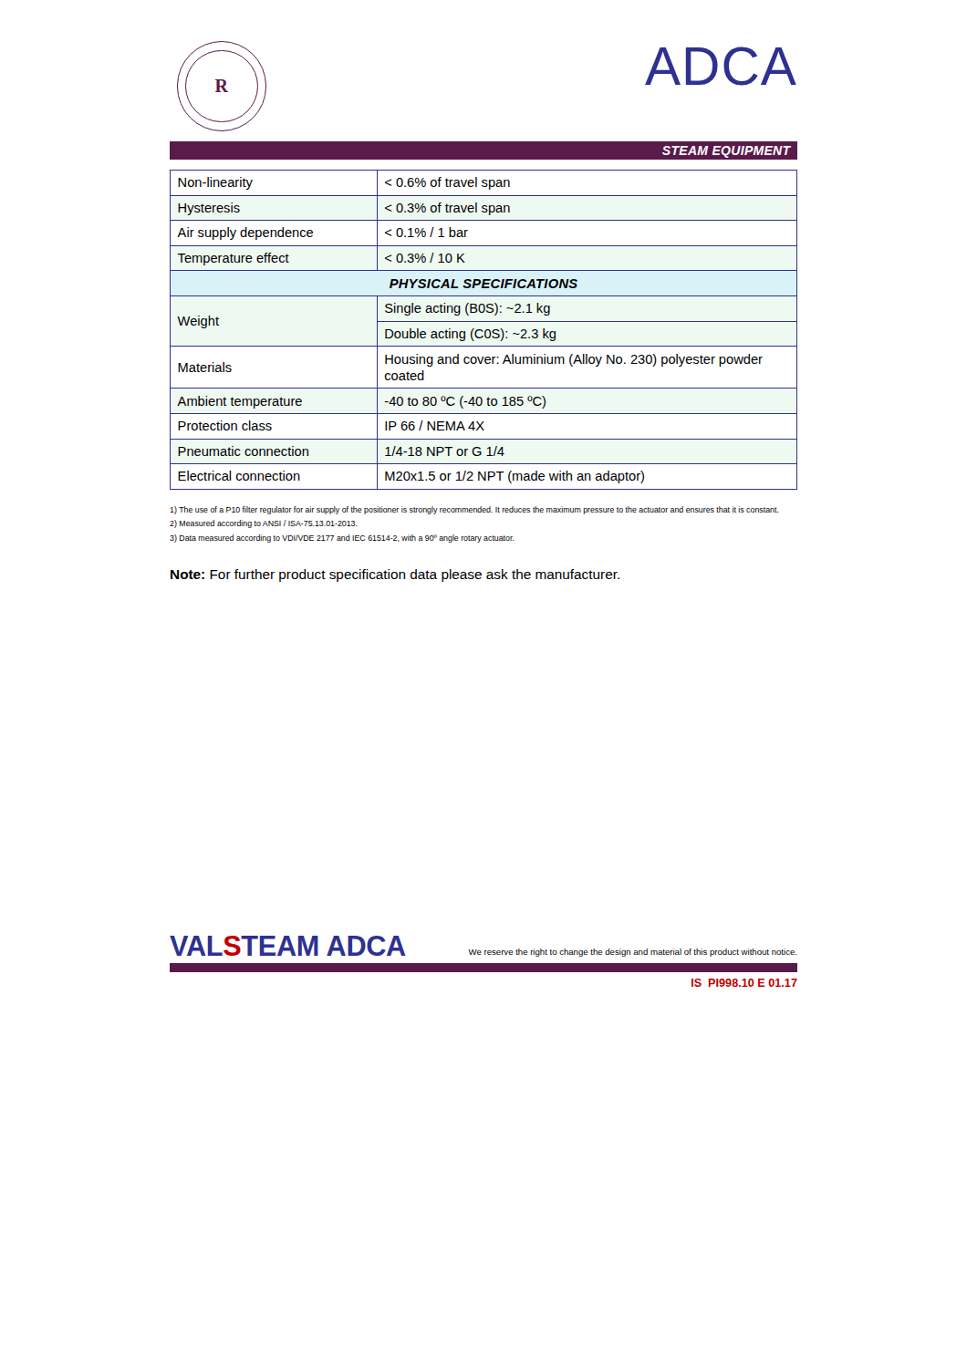R
ADCA
STEAM EQUIPMENT
| Non-linearity | < 0.6% of travel span |
| Hysteresis | < 0.3% of travel span |
| Air supply dependence | < 0.1% / 1 bar |
| Temperature effect | < 0.3% / 10 K |
| PHYSICAL SPECIFICATIONS |
| Weight | Single acting (B0S): ~2.1 kg |
| Double acting (C0S): ~2.3 kg |
| Materials | Housing and cover: Aluminium (Alloy No. 230) polyester powder coated |
| Ambient temperature | -40 to 80 ºC (-40 to 185 ºC) |
| Protection class | IP 66 / NEMA 4X |
| Pneumatic connection | 1/4-18 NPT or G 1/4 |
| Electrical connection | M20x1.5 or 1/2 NPT (made with an adaptor) |
1) The use of a P10 filter regulator for air supply of the positioner is strongly recommended. It reduces the maximum pressure to the actuator and ensures that it is constant.
2) Measured according to ANSI / ISA-75.13.01-2013.
3) Data measured according to VDI/VDE 2177 and IEC 61514-2, with a 90º angle rotary actuator.
Note: For further product specification data please ask the manufacturer.
VAL STEAM ADCA
We reserve the right to change the design and material of this product without notice.
IS PI998.10 E 01.17